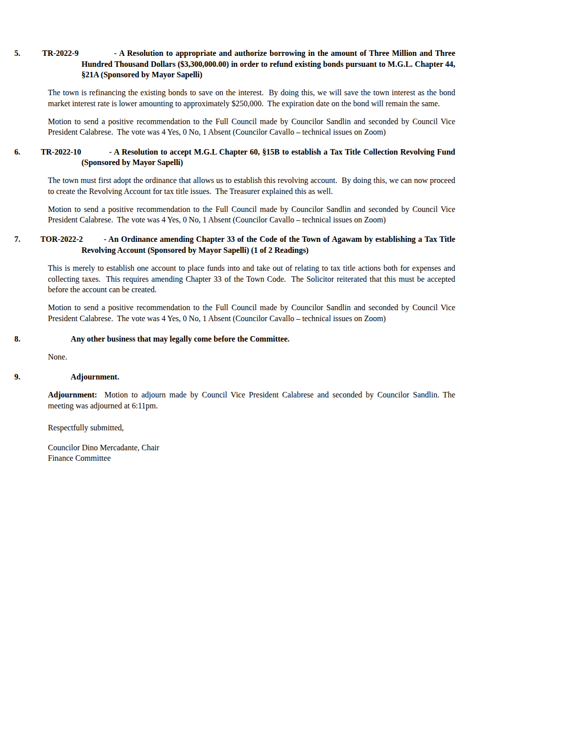5. TR-2022-9 - A Resolution to appropriate and authorize borrowing in the amount of Three Million and Three Hundred Thousand Dollars ($3,300,000.00) in order to refund existing bonds pursuant to M.G.L. Chapter 44, §21A (Sponsored by Mayor Sapelli)
The town is refinancing the existing bonds to save on the interest. By doing this, we will save the town interest as the bond market interest rate is lower amounting to approximately $250,000. The expiration date on the bond will remain the same.
Motion to send a positive recommendation to the Full Council made by Councilor Sandlin and seconded by Council Vice President Calabrese. The vote was 4 Yes, 0 No, 1 Absent (Councilor Cavallo – technical issues on Zoom)
6. TR-2022-10 - A Resolution to accept M.G.L Chapter 60, §15B to establish a Tax Title Collection Revolving Fund (Sponsored by Mayor Sapelli)
The town must first adopt the ordinance that allows us to establish this revolving account. By doing this, we can now proceed to create the Revolving Account for tax title issues. The Treasurer explained this as well.
Motion to send a positive recommendation to the Full Council made by Councilor Sandlin and seconded by Council Vice President Calabrese. The vote was 4 Yes, 0 No, 1 Absent (Councilor Cavallo – technical issues on Zoom)
7. TOR-2022-2 - An Ordinance amending Chapter 33 of the Code of the Town of Agawam by establishing a Tax Title Revolving Account (Sponsored by Mayor Sapelli) (1 of 2 Readings)
This is merely to establish one account to place funds into and take out of relating to tax title actions both for expenses and collecting taxes. This requires amending Chapter 33 of the Town Code. The Solicitor reiterated that this must be accepted before the account can be created.
Motion to send a positive recommendation to the Full Council made by Councilor Sandlin and seconded by Council Vice President Calabrese. The vote was 4 Yes, 0 No, 1 Absent (Councilor Cavallo – technical issues on Zoom)
8. Any other business that may legally come before the Committee.
None.
9. Adjournment.
Adjournment: Motion to adjourn made by Council Vice President Calabrese and seconded by Councilor Sandlin. The meeting was adjourned at 6:11pm.
Respectfully submitted,
Councilor Dino Mercadante, Chair
Finance Committee